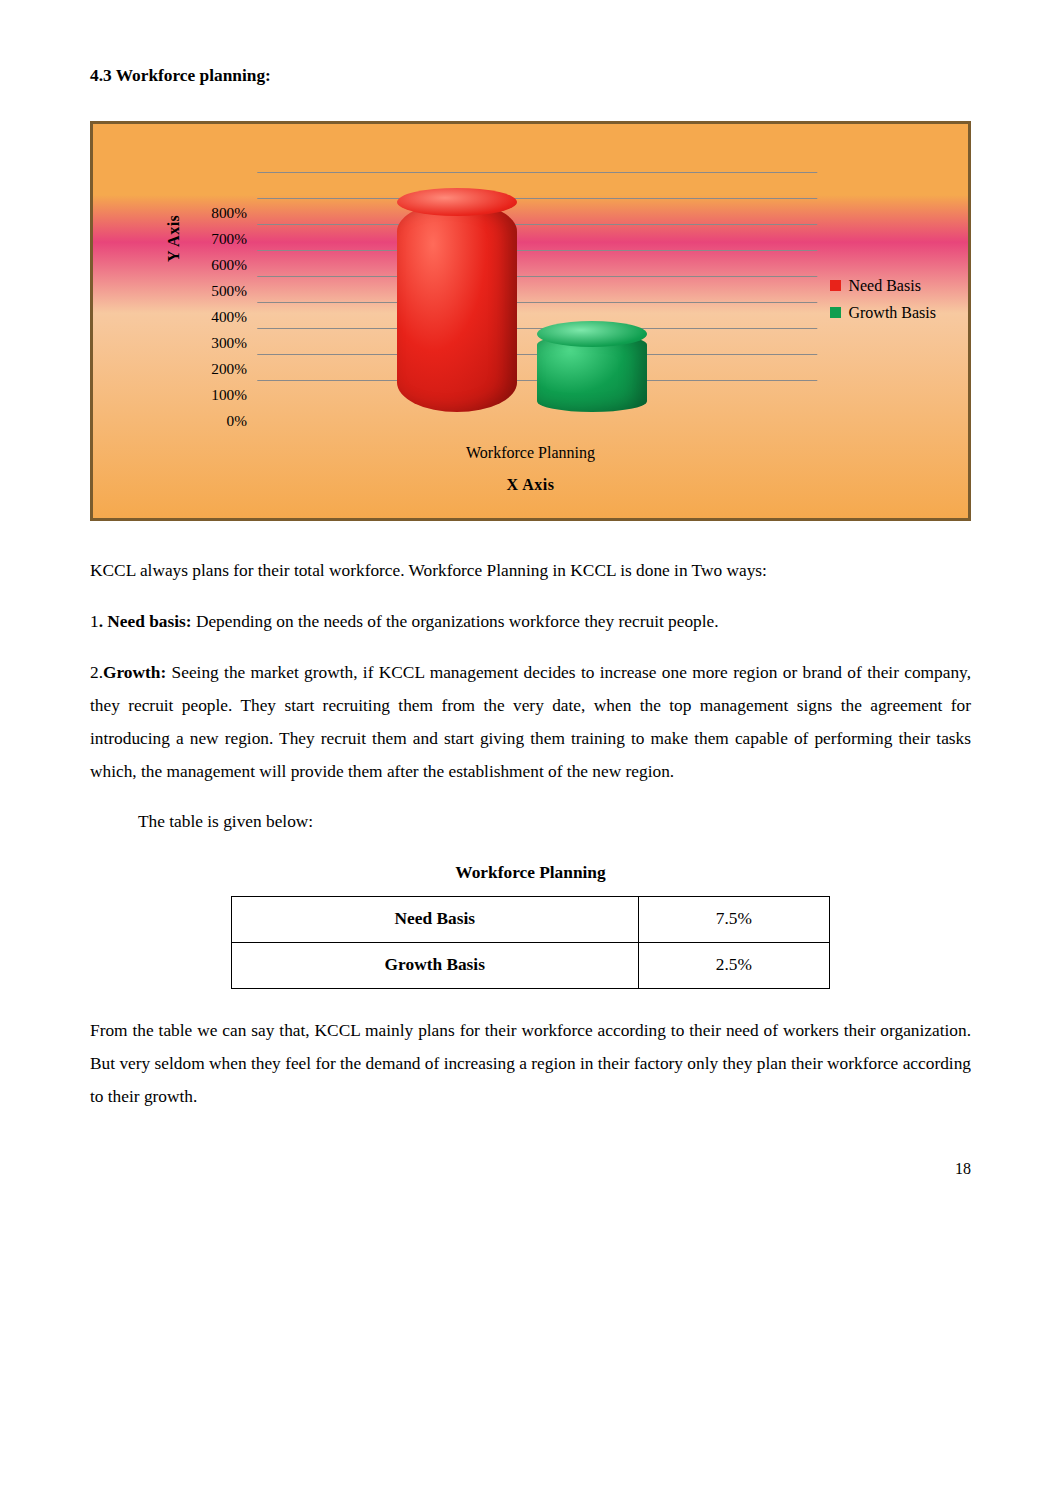4.3 Workforce planning:
Y Axis
800%
700%
600%
500%
400%
300%
200%
100%
0%
Need Basis
Growth Basis
Workforce Planning
X Axis
KCCL always plans for their total workforce. Workforce Planning in KCCL is done in Two ways:
1. Need basis: Depending on the needs of the organizations workforce they recruit people.
2.Growth: Seeing the market growth, if KCCL management decides to increase one more region or brand of their company, they recruit people. They start recruiting them from the very date, when the top management signs the agreement for introducing a new region. They recruit them and start giving them training to make them capable of performing their tasks which, the management will provide them after the establishment of the new region.
The table is given below:
Workforce Planning
| Need Basis | 7.5% |
| Growth Basis | 2.5% |
From the table we can say that, KCCL mainly plans for their workforce according to their need of workers their organization. But very seldom when they feel for the demand of increasing a region in their factory only they plan their workforce according to their growth.
18